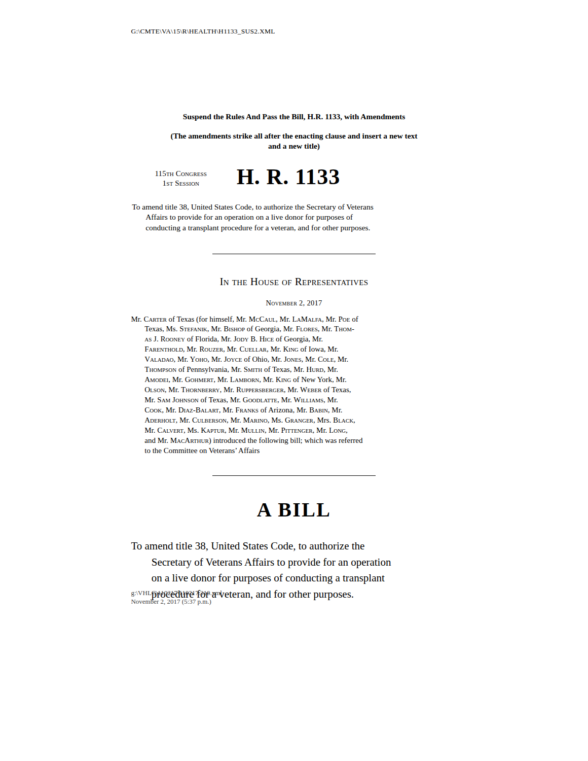G:\CMTE\VA\15\R\HEALTH\H1133_SUS2.XML
Suspend the Rules And Pass the Bill, H.R. 1133, with Amendments
(The amendments strike all after the enacting clause and insert a new text and a new title)
115th Congress
1st Session
H. R. 1133
To amend title 38, United States Code, to authorize the Secretary of Veterans Affairs to provide for an operation on a live donor for purposes of conducting a transplant procedure for a veteran, and for other purposes.
In the House of Representatives
November 2, 2017
Mr. Carter of Texas (for himself, Mr. Mc Caul, Mr. La Malfa, Mr. Poe of Texas, Ms. Stefanik, Mr. Bishop of Georgia, Mr. Flores, Mr. Thom- as J. Rooney of Florida, Mr. Jody B. Hice of Georgia, Mr. Farenthold, Mr. Rouzer, Mr. Cuellar, Mr. King of Iowa, Mr. Valadao, Mr. Yoho, Mr. Joyce of Ohio, Mr. Jones, Mr. Cole, Mr. Thompson of Pennsylvania, Mr. Smith of Texas, Mr. Hurd, Mr. Amodei, Mr. Gohmert, Mr. Lamborn, Mr. King of New York, Mr. Olson, Mr. Thornberry, Mr. Ruppersberger, Mr. Weber of Texas, Mr. Sam Johnson of Texas, Mr. Goodlatte, Mr. Williams, Mr. Cook, Mr. Diaz-Balart, Mr. Franks of Arizona, Mr. Babin, Mr. Aderholt, Mr. Culberson, Mr. Marino, Ms. Granger, Mrs. Black, Mr. Calvert, Ms. Kaptur, Mr. Mullin, Mr. Pittenger, Mr. Long, and Mr. Mac Arthur) introduced the following bill; which was referred to the Committee on Veterans’ Affairs
A BILL
To amend title 38, United States Code, to authorize the Secretary of Veterans Affairs to provide for an operation on a live donor for purposes of conducting a transplant procedure for a veteran, and for other purposes.
g:\VHLC\110217\110217.310.xml
November 2, 2017 (5:37 p.m.)